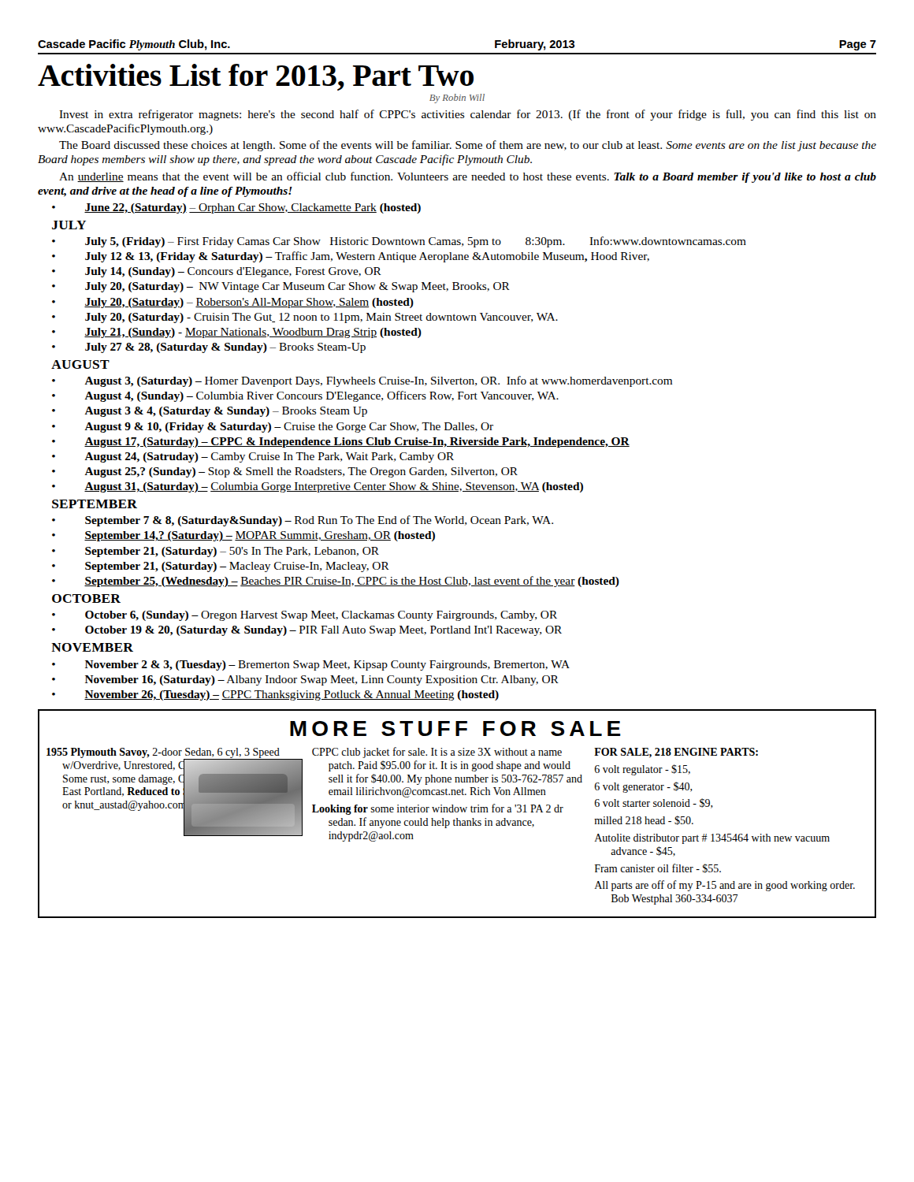Cascade Pacific Plymouth Club, Inc.
February, 2013
Page 7
Activities List for 2013, Part Two
By Robin Will
Invest in extra refrigerator magnets: here's the second half of CPPC's activities calendar for 2013. (If the front of your fridge is full, you can find this list on www.CascadePacificPlymouth.org.)
The Board discussed these choices at length. Some of the events will be familiar. Some of them are new, to our club at least. Some events are on the list just because the Board hopes members will show up there, and spread the word about Cascade Pacific Plymouth Club.
An underline means that the event will be an official club function. Volunteers are needed to host these events. Talk to a Board member if you'd like to host a club event, and drive at the head of a line of Plymouths!
June 22, (Saturday) – Orphan Car Show, Clackamette Park (hosted)
JULY
July 5, (Friday) – First Friday Camas Car Show Historic Downtown Camas, 5pm to 8:30pm. Info:www.downtowncamas.com
July 12 & 13, (Friday & Saturday) – Traffic Jam, Western Antique Aeroplane &Automobile Museum, Hood River,
July 14, (Sunday) – Concours d'Elegance, Forest Grove, OR
July 20, (Saturday) – NW Vintage Car Museum Car Show & Swap Meet, Brooks, OR
July 20, (Saturday) – Roberson's All-Mopar Show, Salem (hosted)
July 20, (Saturday) - Cruisin The Gut 12 noon to 11pm, Main Street downtown Vancouver, WA.
July 21, (Sunday) - Mopar Nationals, Woodburn Drag Strip (hosted)
July 27 & 28, (Saturday & Sunday) – Brooks Steam-Up
AUGUST
August 3, (Saturday) – Homer Davenport Days, Flywheels Cruise-In, Silverton, OR. Info at www.homerdavenport.com
August 4, (Sunday) – Columbia River Concours D'Elegance, Officers Row, Fort Vancouver, WA.
August 3 & 4, (Saturday & Sunday) – Brooks Steam Up
August 9 & 10, (Friday & Saturday) – Cruise the Gorge Car Show, The Dalles, Or
August 17, (Saturday) – CPPC & Independence Lions Club Cruise-In, Riverside Park, Independence, OR
August 24, (Satruday) – Camby Cruise In The Park, Wait Park, Camby OR
August 25,? (Sunday) – Stop & Smell the Roadsters, The Oregon Garden, Silverton, OR
August 31, (Saturday) – Columbia Gorge Interpretive Center Show & Shine, Stevenson, WA (hosted)
SEPTEMBER
September 7 & 8, (Saturday&Sunday) – Rod Run To The End of The World, Ocean Park, WA.
September 14,? (Saturday) – MOPAR Summit, Gresham, OR (hosted)
September 21, (Saturday) – 50's In The Park, Lebanon, OR
September 21, (Saturday) – Macleay Cruise-In, Macleay, OR
September 25, (Wednesday) – Beaches PIR Cruise-In, CPPC is the Host Club, last event of the year (hosted)
OCTOBER
October 6, (Sunday) – Oregon Harvest Swap Meet, Clackamas County Fairgrounds, Camby, OR
October 19 & 20, (Saturday & Sunday) – PIR Fall Auto Swap Meet, Portland Int'l Raceway, OR
NOVEMBER
November 2 & 3, (Tuesday) – Bremerton Swap Meet, Kipsap County Fairgrounds, Bremerton, WA
November 16, (Saturday) – Albany Indoor Swap Meet, Linn County Exposition Ctr. Albany, OR
November 26, (Tuesday) – CPPC Thanksgiving Potluck & Annual Meeting (hosted)
MORE STUFF FOR SALE
1955 Plymouth Savoy, 2-door Sedan, 6 cyl, 3 Speed w/Overdrive, Unrestored, Complete. Does not run. Some rust, some damage, Oregon Title. Located in East Portland, Reduced to $750 Knut 503-260-0044, or knut_austad@yahoo.com
CPPC club jacket for sale. It is a size 3X without a name patch. Paid $95.00 for it. It is in good shape and would sell it for $40.00. My phone number is 503-762-7857 and email lilirichvon@comcast.net. Rich Von Allmen
Looking for some interior window trim for a '31 PA 2 dr sedan. If anyone could help thanks in advance, indypdr2@aol.com
FOR SALE, 218 ENGINE PARTS:
6 volt regulator - $15,
6 volt generator - $40,
6 volt starter solenoid - $9,
milled 218 head - $50.
Autolite distributor part # 1345464 with new vacuum advance - $45,
Fram canister oil filter - $55.
All parts are off of my P-15 and are in good working order. Bob Westphal 360-334-6037